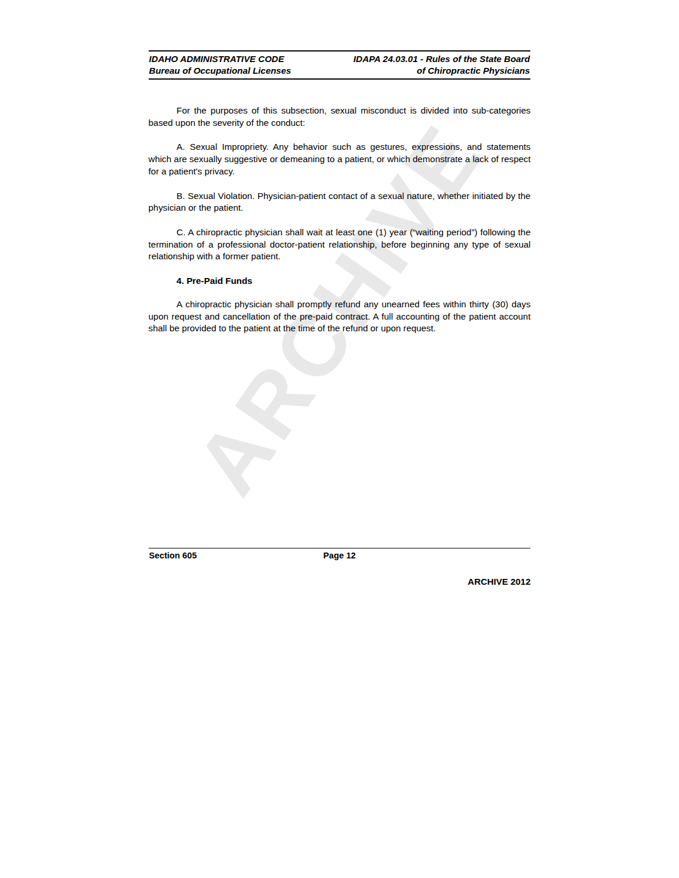ARCHIVE
| IDAHO ADMINISTRATIVE CODE Bureau of Occupational Licenses | IDAPA 24.03.01 - Rules of the State Board of Chiropractic Physicians |
For the purposes of this subsection, sexual misconduct is divided into sub-categories based upon the severity of the conduct:
A. Sexual Impropriety. Any behavior such as gestures, expressions, and statements which are sexually suggestive or demeaning to a patient, or which demonstrate a lack of respect for a patient's privacy.
B. Sexual Violation. Physician-patient contact of a sexual nature, whether initiated by the physician or the patient.
C. A chiropractic physician shall wait at least one (1) year (“waiting period”) following the termination of a professional doctor-patient relationship, before beginning any type of sexual relationship with a former patient.
4. Pre-Paid Funds
A chiropractic physician shall promptly refund any unearned fees within thirty (30) days upon request and cancellation of the pre-paid contract. A full accounting of the patient account shall be provided to the patient at the time of the refund or upon request.
| Section 605 | Page 12 | |
ARCHIVE 2012